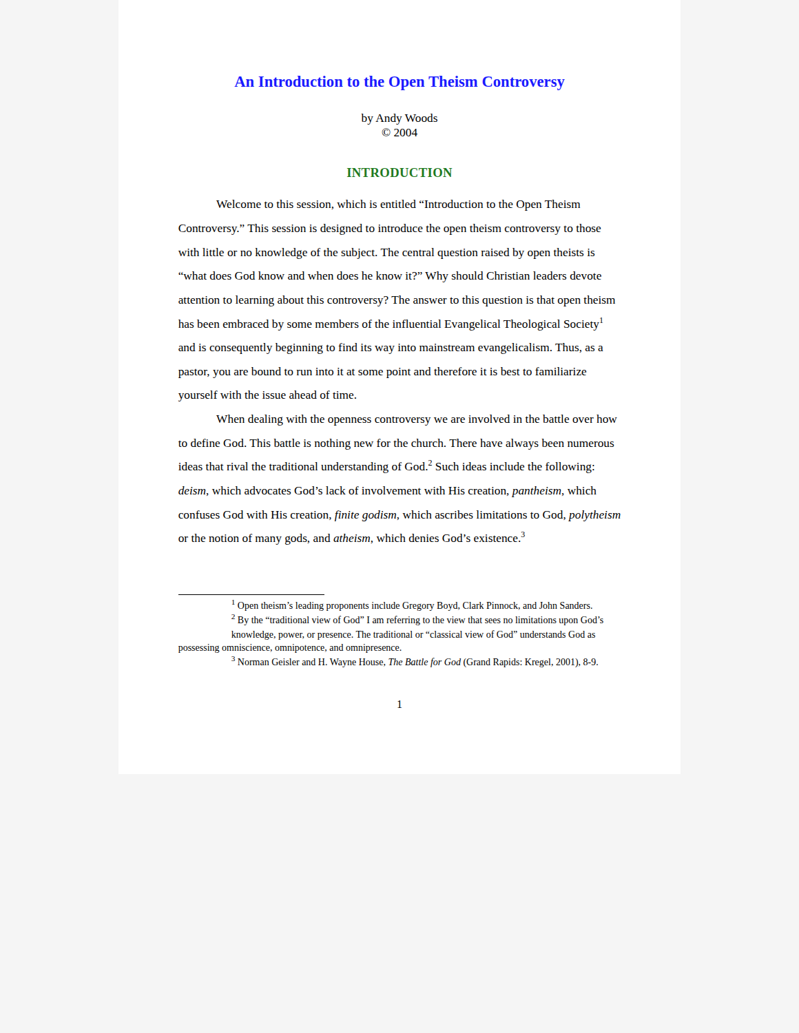An Introduction to the Open Theism Controversy
by Andy Woods
© 2004
INTRODUCTION
Welcome to this session, which is entitled “Introduction to the Open Theism Controversy.” This session is designed to introduce the open theism controversy to those with little or no knowledge of the subject. The central question raised by open theists is “what does God know and when does he know it?” Why should Christian leaders devote attention to learning about this controversy? The answer to this question is that open theism has been embraced by some members of the influential Evangelical Theological Society1 and is consequently beginning to find its way into mainstream evangelicalism. Thus, as a pastor, you are bound to run into it at some point and therefore it is best to familiarize yourself with the issue ahead of time.
When dealing with the openness controversy we are involved in the battle over how to define God. This battle is nothing new for the church. There have always been numerous ideas that rival the traditional understanding of God.2 Such ideas include the following: deism, which advocates God’s lack of involvement with His creation, pantheism, which confuses God with His creation, finite godism, which ascribes limitations to God, polytheism or the notion of many gods, and atheism, which denies God’s existence.3
1 Open theism’s leading proponents include Gregory Boyd, Clark Pinnock, and John Sanders.
2 By the “traditional view of God” I am referring to the view that sees no limitations upon God’s
knowledge, power, or presence. The traditional or “classical view of God” understands God as possessing omniscience, omnipotence, and omnipresence.
3 Norman Geisler and H. Wayne House, The Battle for God (Grand Rapids: Kregel, 2001), 8-9.
1